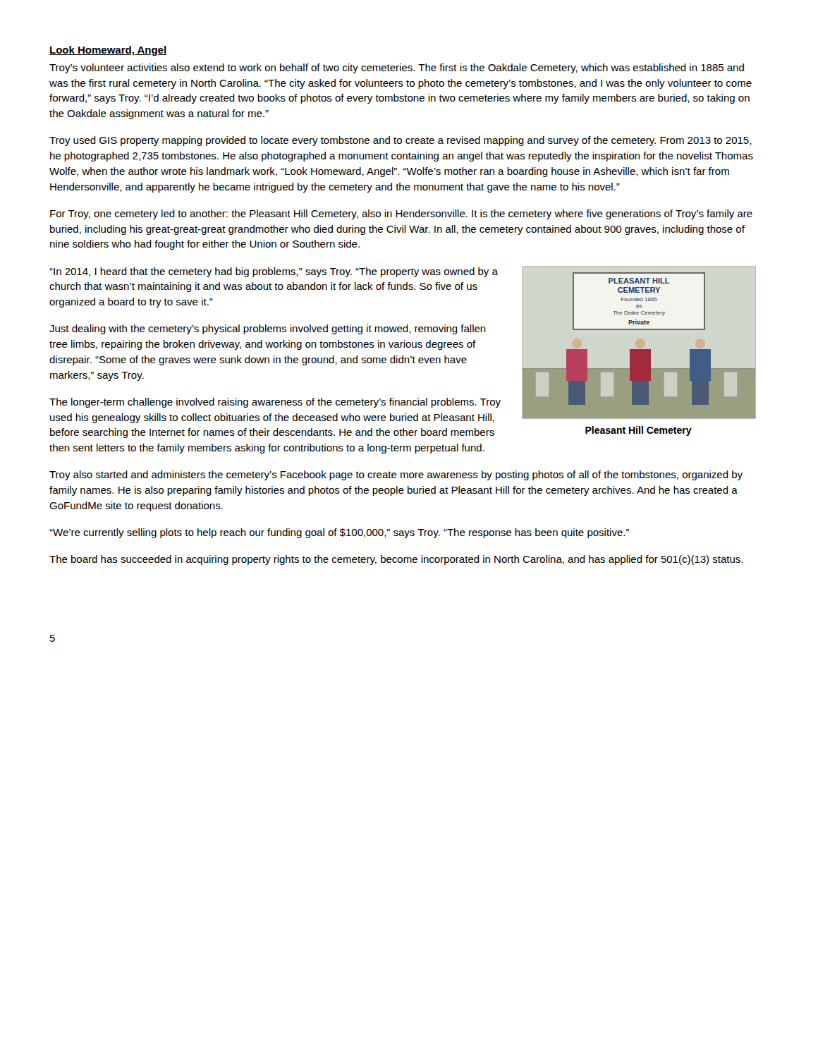Look Homeward, Angel
Troy’s volunteer activities also extend to work on behalf of two city cemeteries. The first is the Oakdale Cemetery, which was established in 1885 and was the first rural cemetery in North Carolina. “The city asked for volunteers to photo the cemetery’s tombstones, and I was the only volunteer to come forward,” says Troy. “I’d already created two books of photos of every tombstone in two cemeteries where my family members are buried, so taking on the Oakdale assignment was a natural for me.”
Troy used GIS property mapping provided to locate every tombstone and to create a revised mapping and survey of the cemetery. From 2013 to 2015, he photographed 2,735 tombstones. He also photographed a monument containing an angel that was reputedly the inspiration for the novelist Thomas Wolfe, when the author wrote his landmark work, “Look Homeward, Angel”. “Wolfe’s mother ran a boarding house in Asheville, which isn’t far from Hendersonville, and apparently he became intrigued by the cemetery and the monument that gave the name to his novel.”
For Troy, one cemetery led to another: the Pleasant Hill Cemetery, also in Hendersonville. It is the cemetery where five generations of Troy’s family are buried, including his great-great-great grandmother who died during the Civil War. In all, the cemetery contained about 900 graves, including those of nine soldiers who had fought for either the Union or Southern side.
PLEASANT HILL
CEMETERY
Founded 1865
as
The Drake Cemetery
Private
Pleasant Hill Cemetery
“In 2014, I heard that the cemetery had big problems,” says Troy. “The property was owned by a church that wasn’t maintaining it and was about to abandon it for lack of funds. So five of us organized a board to try to save it.”
Just dealing with the cemetery’s physical problems involved getting it mowed, removing fallen tree limbs, repairing the broken driveway, and working on tombstones in various degrees of disrepair. “Some of the graves were sunk down in the ground, and some didn’t even have markers,” says Troy.
The longer-term challenge involved raising awareness of the cemetery’s financial problems. Troy used his genealogy skills to collect obituaries of the deceased who were buried at Pleasant Hill, before searching the Internet for names of their descendants. He and the other board members then sent letters to the family members asking for contributions to a long-term perpetual fund.
Troy also started and administers the cemetery’s Facebook page to create more awareness by posting photos of all of the tombstones, organized by family names. He is also preparing family histories and photos of the people buried at Pleasant Hill for the cemetery archives. And he has created a GoFundMe site to request donations.
“We’re currently selling plots to help reach our funding goal of $100,000,” says Troy. “The response has been quite positive.”
The board has succeeded in acquiring property rights to the cemetery, become incorporated in North Carolina, and has applied for 501(c)(13) status.
5